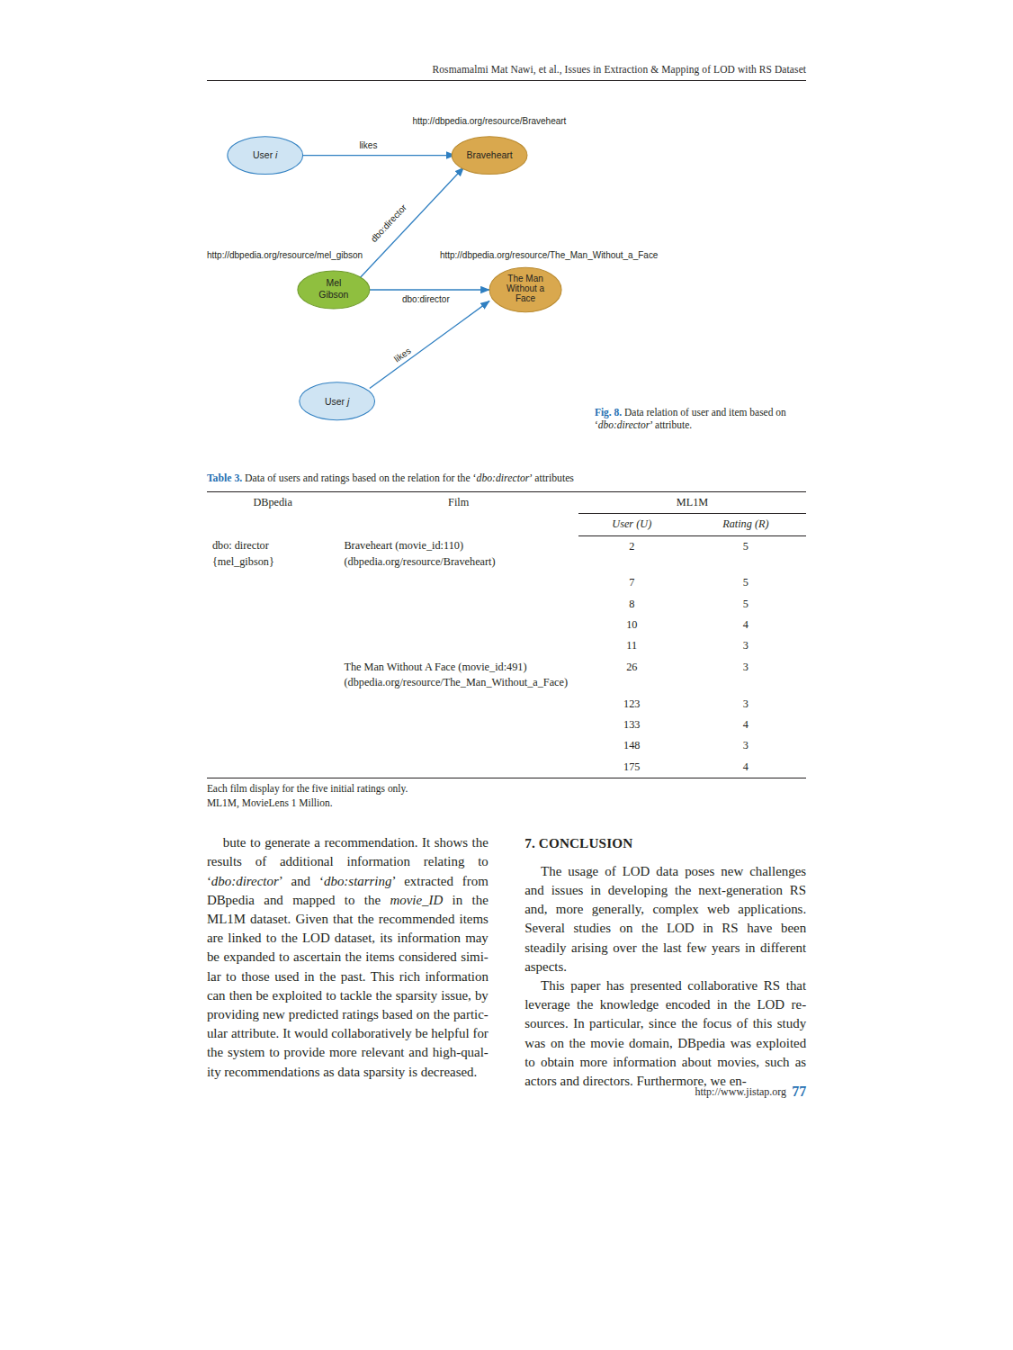Rosmamalmi Mat Nawi, et al., Issues in Extraction & Mapping of LOD with RS Dataset
http://dbpedia.org/resource/Braveheart http://dbpedia.org/resource/mel_gibson http://dbpedia.org/resource/The_Man_Without_a_Face likes dbo:director dbo:director likes User i Braveheart Mel Gibson The Man Without a Face User j
Fig. 8. Data relation of user and item based on ‘dbo:director’ attribute.
Table 3. Data of users and ratings based on the relation for the ‘dbo:director’ attributes
| DBpedia | Film | ML1M |
| --- | --- | --- |
| User ( U ) | Rating ( R ) |
| dbo: director {mel_gibson} | Braveheart (movie_id:110) (dbpedia.org/resource/Braveheart) | 2 | 5 |
| | | 7 | 5 |
| | | 8 | 5 |
| | | 10 | 4 |
| | | 11 | 3 |
| | The Man Without A Face (movie_id:491) (dbpedia.org/resource/The_Man_Without_a_Face) | 26 | 3 |
| | | 123 | 3 |
| | | 133 | 4 |
| | | 148 | 3 |
| | | 175 | 4 |
Each film display for the five initial ratings only.
ML1M, MovieLens 1 Million.
bute to generate a recommendation. It shows the results of additional information relating to ‘dbo:director’ and ‘dbo:starring’ extracted from DBpedia and mapped to the movie_ID in the ML1M dataset. Given that the recommended items are linked to the LOD dataset, its information may be expanded to ascertain the items considered similar to those used in the past. This rich information can then be exploited to tackle the sparsity issue, by providing new predicted ratings based on the particular attribute. It would collaboratively be helpful for the system to provide more relevant and high-quality recommendations as data sparsity is decreased.
7. CONCLUSION
The usage of LOD data poses new challenges and issues in developing the next-generation RS and, more generally, complex web applications. Several studies on the LOD in RS have been steadily arising over the last few years in different aspects.
This paper has presented collaborative RS that leverage the knowledge encoded in the LOD resources. In particular, since the focus of this study was on the movie domain, DBpedia was exploited to obtain more information about movies, such as actors and directors. Furthermore, we en-
http://www.jistap.org 77